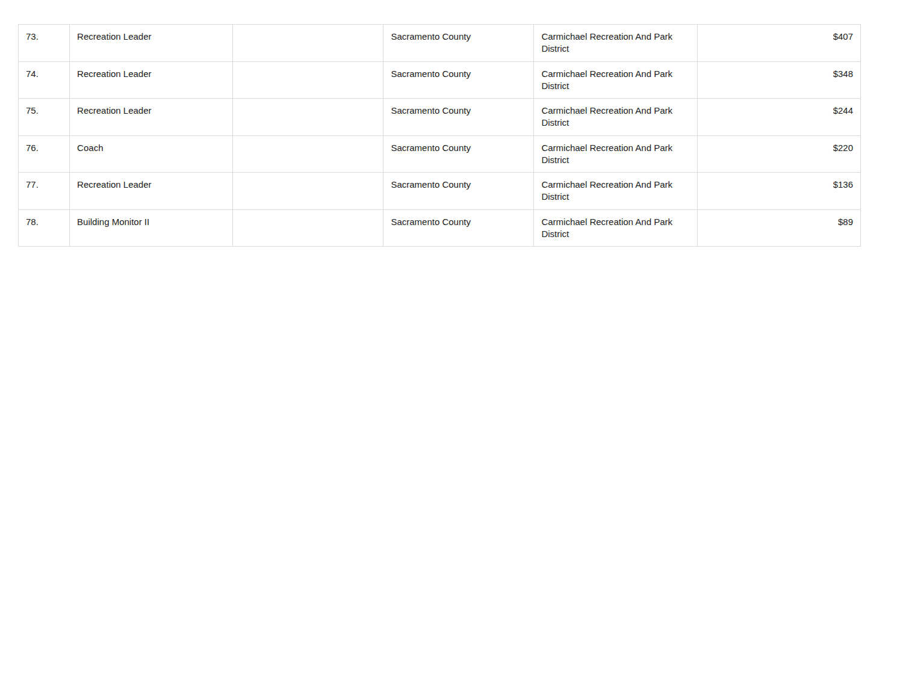| 73. | Recreation Leader | | Sacramento County | Carmichael Recreation And Park District | $407 |
| 74. | Recreation Leader | | Sacramento County | Carmichael Recreation And Park District | $348 |
| 75. | Recreation Leader | | Sacramento County | Carmichael Recreation And Park District | $244 |
| 76. | Coach | | Sacramento County | Carmichael Recreation And Park District | $220 |
| 77. | Recreation Leader | | Sacramento County | Carmichael Recreation And Park District | $136 |
| 78. | Building Monitor II | | Sacramento County | Carmichael Recreation And Park District | $89 |